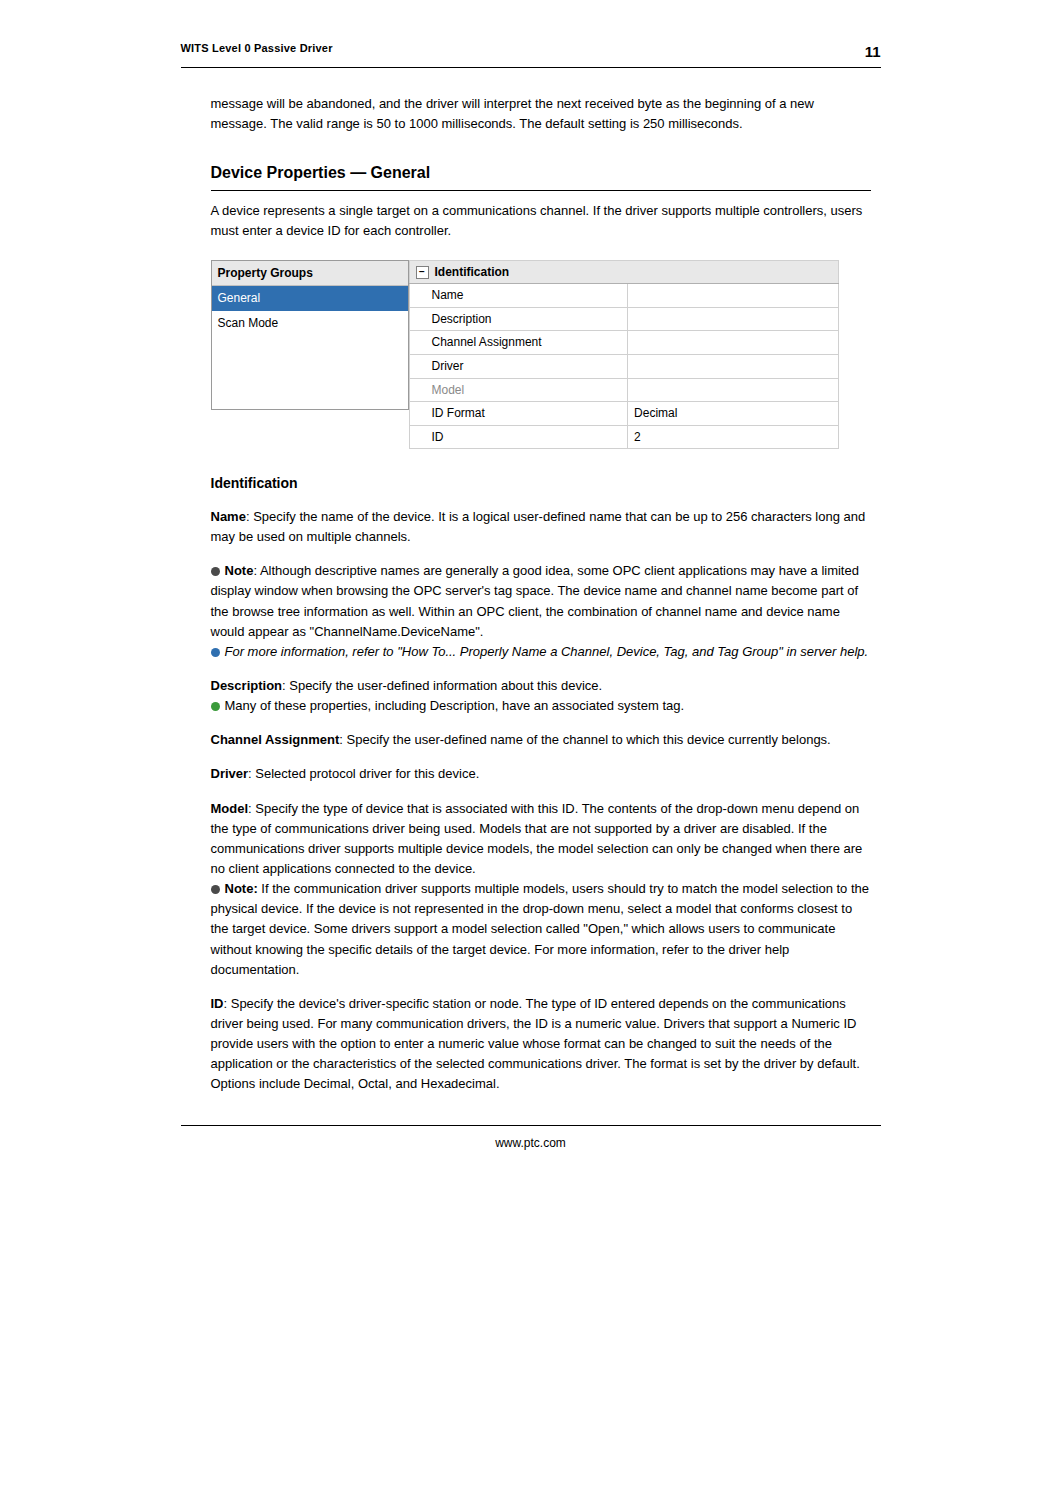WITS Level 0 Passive Driver
11
message will be abandoned, and the driver will interpret the next received byte as the beginning of a new message. The valid range is 50 to 1000 milliseconds. The default setting is 250 milliseconds.
Device Properties — General
A device represents a single target on a communications channel. If the driver supports multiple controllers, users must enter a device ID for each controller.
Property Groups
General
Scan Mode
| − Identification |
| Name | |
| Description | |
| Channel Assignment | |
| Driver | |
| Model | |
| ID Format | Decimal |
| ID | 2 |
Identification
Name: Specify the name of the device. It is a logical user-defined name that can be up to 256 characters long and may be used on multiple channels.
Note: Although descriptive names are generally a good idea, some OPC client applications may have a limited display window when browsing the OPC server's tag space. The device name and channel name become part of the browse tree information as well. Within an OPC client, the combination of channel name and device name would appear as "ChannelName.DeviceName".
For more information, refer to "How To... Properly Name a Channel, Device, Tag, and Tag Group" in server help.
Description: Specify the user-defined information about this device.
Many of these properties, including Description, have an associated system tag.
Channel Assignment: Specify the user-defined name of the channel to which this device currently belongs.
Driver: Selected protocol driver for this device.
Model: Specify the type of device that is associated with this ID. The contents of the drop-down menu depend on the type of communications driver being used. Models that are not supported by a driver are disabled. If the communications driver supports multiple device models, the model selection can only be changed when there are no client applications connected to the device.
Note: If the communication driver supports multiple models, users should try to match the model selection to the physical device. If the device is not represented in the drop-down menu, select a model that conforms closest to the target device. Some drivers support a model selection called "Open," which allows users to communicate without knowing the specific details of the target device. For more information, refer to the driver help documentation.
ID: Specify the device's driver-specific station or node. The type of ID entered depends on the communications driver being used. For many communication drivers, the ID is a numeric value. Drivers that support a Numeric ID provide users with the option to enter a numeric value whose format can be changed to suit the needs of the application or the characteristics of the selected communications driver. The format is set by the driver by default. Options include Decimal, Octal, and Hexadecimal.
www.ptc.com